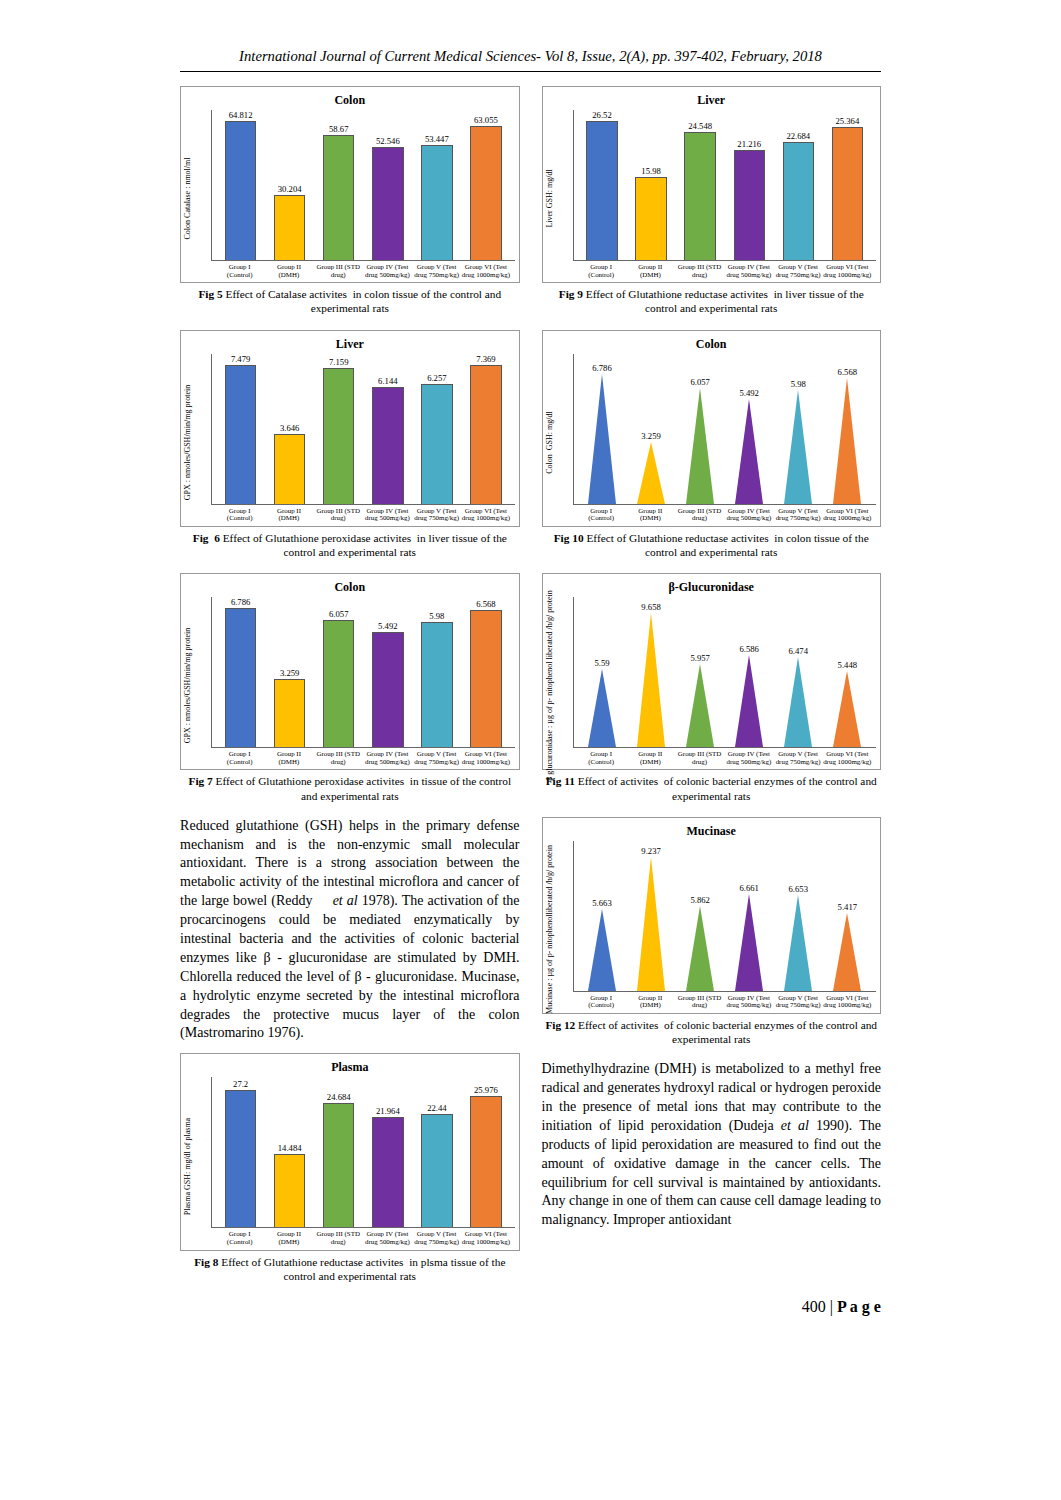International Journal of Current Medical Sciences- Vol 8, Issue, 2(A), pp. 397-402, February, 2018
Colon
Colon Catalase : nmol/ml
64.812
30.204
58.67
52.546
53.447
63.055
Group I
(Control)
Group II
(DMH)
Group III (STD drug)
Group IV (Test drug 500mg/kg)
Group V (Test drug 750mg/kg)
Group VI (Test drug 1000mg/kg)
Fig 5 Effect of Catalase activites in colon tissue of the control and experimental rats
Liver
GPX : nmoles/GSH/min/mg protein
7.479
3.646
7.159
6.144
6.257
7.369
Group I
(Control)
Group II
(DMH)
Group III (STD drug)
Group IV (Test drug 500mg/kg)
Group V (Test drug 750mg/kg)
Group VI (Test drug 1000mg/kg)
Fig 6 Effect of Glutathione peroxidase activites in liver tissue of the control and experimental rats
Colon
GPX : nmoles/GSH/min/mg protein
6.786
3.259
6.057
5.492
5.98
6.568
Group I
(Control)
Group II
(DMH)
Group III (STD drug)
Group IV (Test drug 500mg/kg)
Group V (Test drug 750mg/kg)
Group VI (Test drug 1000mg/kg)
Fig 7 Effect of Glutathione peroxidase activites in tissue of the control and experimental rats
Reduced glutathione (GSH) helps in the primary defense mechanism and is the non-enzymic small molecular antioxidant. There is a strong association between the metabolic activity of the intestinal microflora and cancer of the large bowel (Reddy et al 1978). The activation of the procarcinogens could be mediated enzymatically by intestinal bacteria and the activities of colonic bacterial enzymes like β - glucuronidase are stimulated by DMH. Chlorella reduced the level of β - glucuronidase. Mucinase, a hydrolytic enzyme secreted by the intestinal microflora degrades the protective mucus layer of the colon (Mastromarino 1976).
Plasma
Plasma GSH: mg/dl of plasma
27.2
14.484
24.684
21.964
22.44
25.976
Group I
(Control)
Group II
(DMH)
Group III (STD drug)
Group IV (Test drug 500mg/kg)
Group V (Test drug 750mg/kg)
Group VI (Test drug 1000mg/kg)
Fig 8 Effect of Glutathione reductase activites in plsma tissue of the control and experimental rats
Liver
Liver GSH: mg/dl
26.52
15.98
24.548
21.216
22.684
25.364
Group I
(Control)
Group II
(DMH)
Group III (STD drug)
Group IV (Test drug 500mg/kg)
Group V (Test drug 750mg/kg)
Group VI (Test drug 1000mg/kg)
Fig 9 Effect of Glutathione reductase activites in liver tissue of the control and experimental rats
Colon
Colon GSH: mg/dl
6.786
3.259
6.057
5.492
5.98
6.568
Group I
(Control)
Group II
(DMH)
Group III (STD drug)
Group IV (Test drug 500mg/kg)
Group V (Test drug 750mg/kg)
Group VI (Test drug 1000mg/kg)
Fig 10 Effect of Glutathione reductase activites in colon tissue of the control and experimental rats
β-Glucuronidase
β glucuronidase : µg of p- nitophenol liberated /h/g/ protein
5.59
9.658
5.957
6.586
6.474
5.448
Group I
(Control)
Group II
(DMH)
Group III (STD drug)
Group IV (Test drug 500mg/kg)
Group V (Test drug 750mg/kg)
Group VI (Test drug 1000mg/kg)
Fig 11 Effect of activites of colonic bacterial enzymes of the control and experimental rats
Mucinase
Mucinase : µg of p- nitophenolliberated /h/g/ protein
5.663
9.237
5.862
6.661
6.653
5.417
Group I
(Control)
Group II
(DMH)
Group III (STD drug)
Group IV (Test drug 500mg/kg)
Group V (Test drug 750mg/kg)
Group VI (Test drug 1000mg/kg)
Fig 12 Effect of activites of colonic bacterial enzymes of the control and experimental rats
Dimethylhydrazine (DMH) is metabolized to a methyl free radical and generates hydroxyl radical or hydrogen peroxide in the presence of metal ions that may contribute to the initiation of lipid peroxidation (Dudeja et al 1990). The products of lipid peroxidation are measured to find out the amount of oxidative damage in the cancer cells. The equilibrium for cell survival is maintained by antioxidants. Any change in one of them can cause cell damage leading to malignancy. Improper antioxidant
400 | P a g e